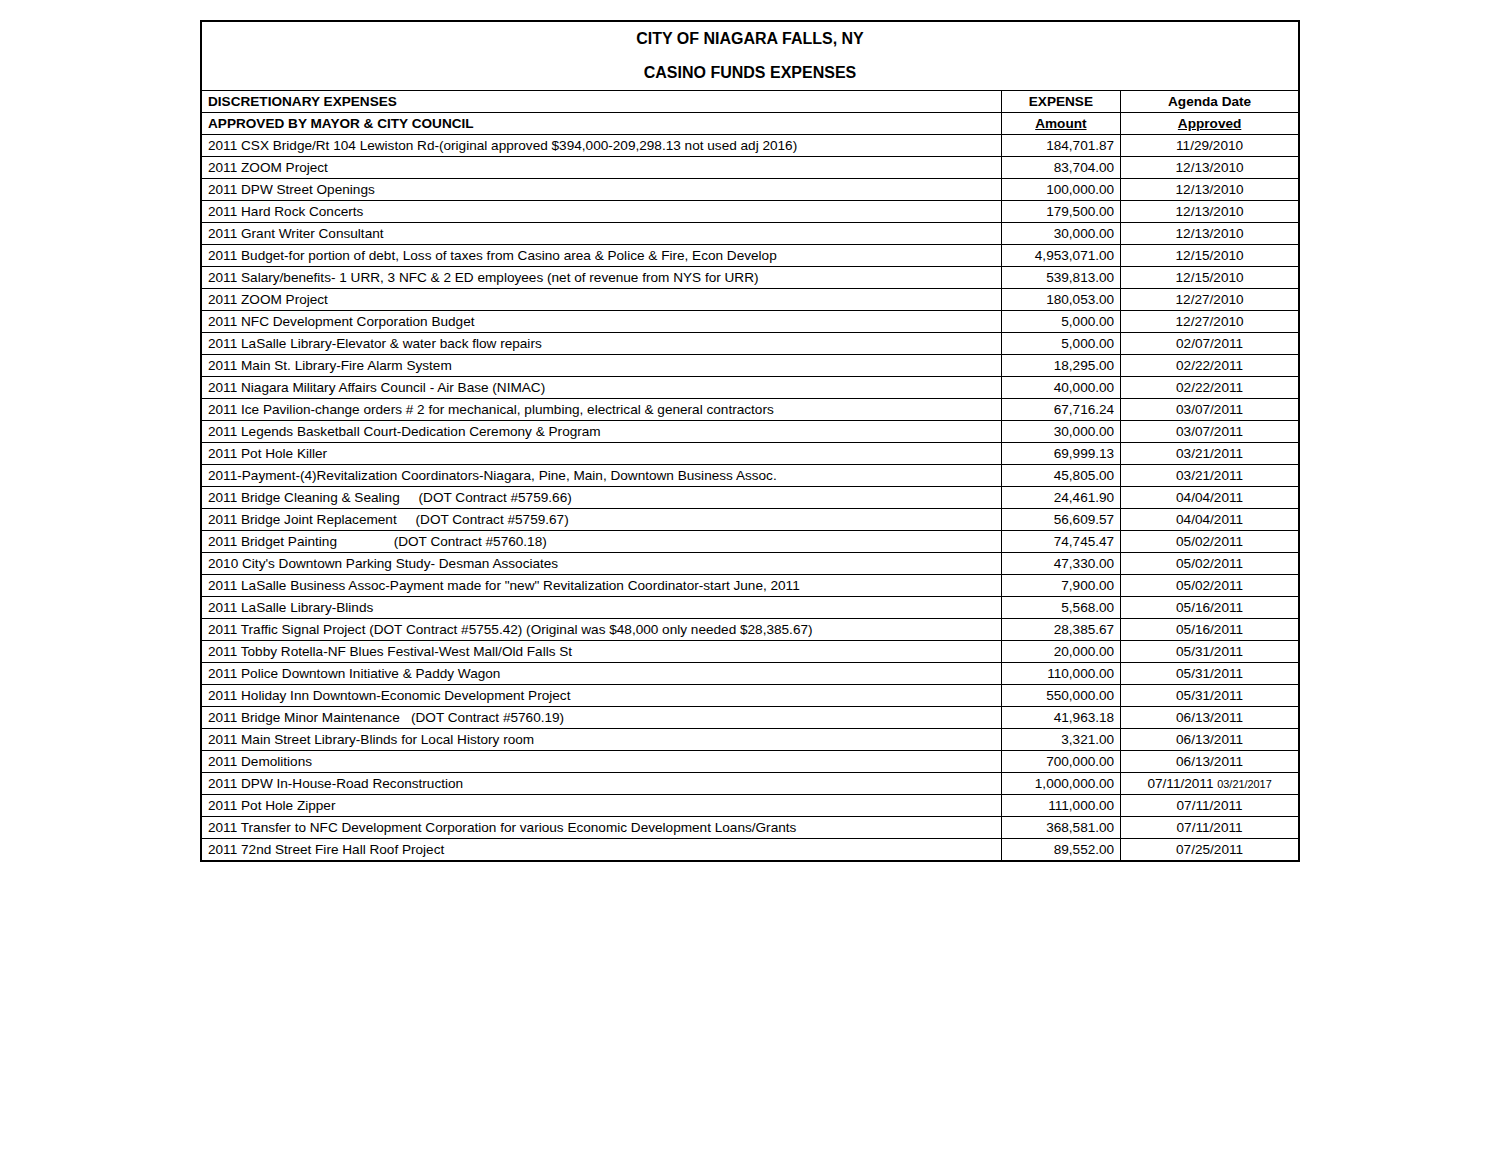| CITY OF NIAGARA FALLS, NY |
| --- |
| CASINO FUNDS EXPENSES |
| DISCRETIONARY EXPENSES | EXPENSE | Agenda Date |
| APPROVED BY MAYOR & CITY COUNCIL | Amount | Approved |
| 2011 CSX Bridge/Rt 104 Lewiston Rd-(original approved $394,000-209,298.13 not used adj 2016) | 184,701.87 | 11/29/2010 |
| 2011 ZOOM Project | 83,704.00 | 12/13/2010 |
| 2011 DPW Street Openings | 100,000.00 | 12/13/2010 |
| 2011 Hard Rock Concerts | 179,500.00 | 12/13/2010 |
| 2011 Grant Writer Consultant | 30,000.00 | 12/13/2010 |
| 2011 Budget-for portion of debt, Loss of taxes from Casino area & Police & Fire, Econ Develop | 4,953,071.00 | 12/15/2010 |
| 2011 Salary/benefits- 1 URR, 3 NFC & 2 ED employees (net of revenue from NYS for URR) | 539,813.00 | 12/15/2010 |
| 2011 ZOOM Project | 180,053.00 | 12/27/2010 |
| 2011 NFC Development Corporation Budget | 5,000.00 | 12/27/2010 |
| 2011 LaSalle Library-Elevator & water back flow repairs | 5,000.00 | 02/07/2011 |
| 2011 Main St. Library-Fire Alarm System | 18,295.00 | 02/22/2011 |
| 2011 Niagara Military Affairs Council - Air Base (NIMAC) | 40,000.00 | 02/22/2011 |
| 2011 Ice Pavilion-change orders # 2 for mechanical, plumbing, electrical & general contractors | 67,716.24 | 03/07/2011 |
| 2011 Legends Basketball Court-Dedication Ceremony & Program | 30,000.00 | 03/07/2011 |
| 2011 Pot Hole Killer | 69,999.13 | 03/21/2011 |
| 2011-Payment-(4)Revitalization Coordinators-Niagara, Pine, Main, Downtown Business Assoc. | 45,805.00 | 03/21/2011 |
| 2011 Bridge Cleaning & Sealing (DOT Contract #5759.66) | 24,461.90 | 04/04/2011 |
| 2011 Bridge Joint Replacement (DOT Contract #5759.67) | 56,609.57 | 04/04/2011 |
| 2011 Bridget Painting (DOT Contract #5760.18) | 74,745.47 | 05/02/2011 |
| 2010 City's Downtown Parking Study- Desman Associates | 47,330.00 | 05/02/2011 |
| 2011 LaSalle Business Assoc-Payment made for "new" Revitalization Coordinator-start June, 2011 | 7,900.00 | 05/02/2011 |
| 2011 LaSalle Library-Blinds | 5,568.00 | 05/16/2011 |
| 2011 Traffic Signal Project (DOT Contract #5755.42) (Original was $48,000 only needed $28,385.67) | 28,385.67 | 05/16/2011 |
| 2011 Tobby Rotella-NF Blues Festival-West Mall/Old Falls St | 20,000.00 | 05/31/2011 |
| 2011 Police Downtown Initiative & Paddy Wagon | 110,000.00 | 05/31/2011 |
| 2011 Holiday Inn Downtown-Economic Development Project | 550,000.00 | 05/31/2011 |
| 2011 Bridge Minor Maintenance (DOT Contract #5760.19) | 41,963.18 | 06/13/2011 |
| 2011 Main Street Library-Blinds for Local History room | 3,321.00 | 06/13/2011 |
| 2011 Demolitions | 700,000.00 | 06/13/2011 |
| 2011 DPW In-House-Road Reconstruction | 1,000,000.00 | 07/11/2011 03/21/2017 |
| 2011 Pot Hole Zipper | 111,000.00 | 07/11/2011 |
| 2011 Transfer to NFC Development Corporation for various Economic Development Loans/Grants | 368,581.00 | 07/11/2011 |
| 2011 72nd Street Fire Hall Roof Project | 89,552.00 | 07/25/2011 |